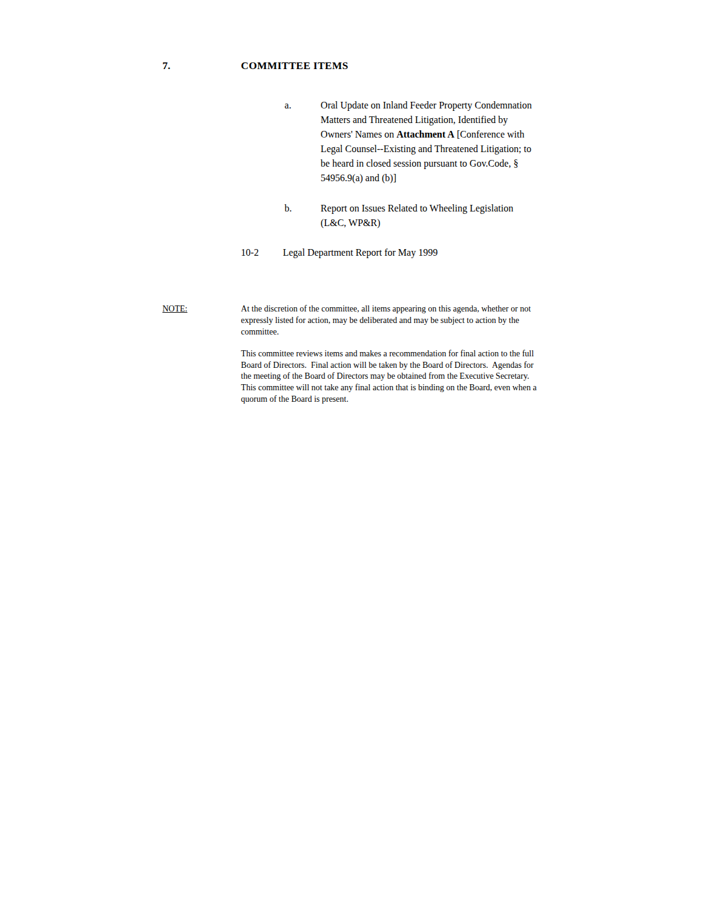7.
COMMITTEE ITEMS
a.
Oral Update on Inland Feeder Property Condemnation Matters and Threatened Litigation, Identified by Owners' Names on Attachment A [Conference with Legal Counsel--Existing and Threatened Litigation; to be heard in closed session pursuant to Gov.Code, § 54956.9(a) and (b)]
b.
Report on Issues Related to Wheeling Legislation (L&C, WP&R)
10-2
Legal Department Report for May 1999
NOTE:
At the discretion of the committee, all items appearing on this agenda, whether or not expressly listed for action, may be deliberated and may be subject to action by the committee.
This committee reviews items and makes a recommendation for final action to the full Board of Directors. Final action will be taken by the Board of Directors. Agendas for the meeting of the Board of Directors may be obtained from the Executive Secretary. This committee will not take any final action that is binding on the Board, even when a quorum of the Board is present.